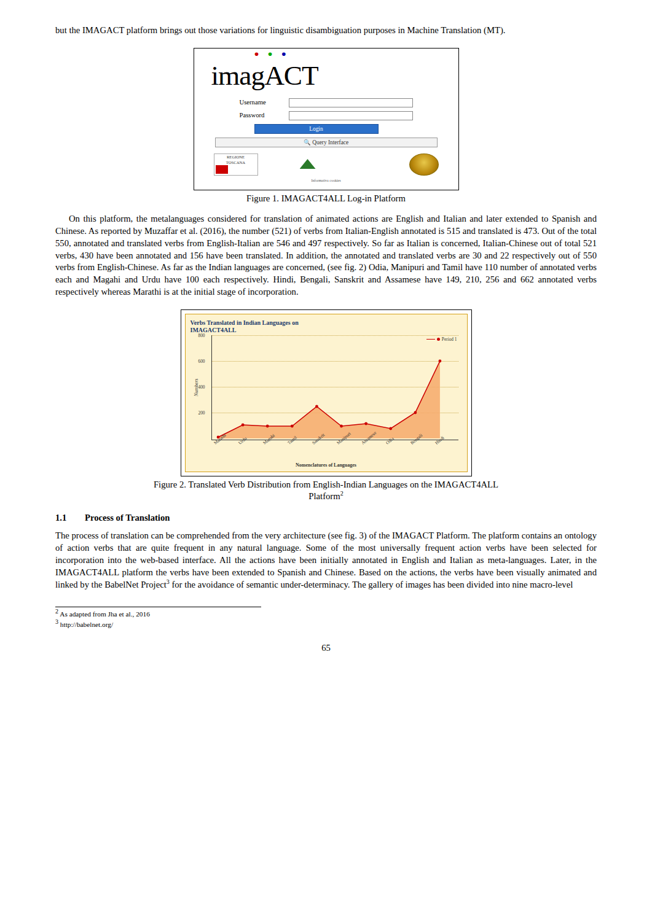but the IMAGACT platform brings out those variations for linguistic disambiguation purposes in Machine Translation (MT).
imagACT ●●●
Username
Password
Login
🔍 Query Interface
REGIONE
TOSCANA
Informativa cookies
Figure 1. IMAGACT4ALL Log-in Platform
On this platform, the metalanguages considered for translation of animated actions are English and Italian and later extended to Spanish and Chinese. As reported by Muzaffar et al. (2016), the number (521) of verbs from Italian-English annotated is 515 and translated is 473. Out of the total 550, annotated and translated verbs from English-Italian are 546 and 497 respectively. So far as Italian is concerned, Italian-Chinese out of total 521 verbs, 430 have been annotated and 156 have been translated. In addition, the annotated and translated verbs are 30 and 22 respectively out of 550 verbs from English-Chinese. As far as the Indian languages are concerned, (see fig. 2) Odia, Manipuri and Tamil have 110 number of annotated verbs each and Magahi and Urdu have 100 each respectively. Hindi, Bengali, Sanskrit and Assamese have 149, 210, 256 and 662 annotated verbs respectively whereas Marathi is at the initial stage of incorporation.
Verbs Translated in Indian Languages on
IMAGACT4ALL
Numbers
800
600
400
200
Period 1
Marathi Urdu Magahi Tamil Sanskrit Manipuri Assamese Odia Bengali Hindi
Nomenclatures of Languages
Figure 2. Translated Verb Distribution from English-Indian Languages on the IMAGACT4ALL
Platform2
1.1 Process of Translation
The process of translation can be comprehended from the very architecture (see fig. 3) of the IMAGACT Platform. The platform contains an ontology of action verbs that are quite frequent in any natural language. Some of the most universally frequent action verbs have been selected for incorporation into the web-based interface. All the actions have been initially annotated in English and Italian as meta-languages. Later, in the IMAGACT4ALL platform the verbs have been extended to Spanish and Chinese. Based on the actions, the verbs have been visually animated and linked by the BabelNet Project3 for the avoidance of semantic under-determinacy. The gallery of images has been divided into nine macro-level
2 As adapted from Jha et al., 2016
3 http://babelnet.org/
65